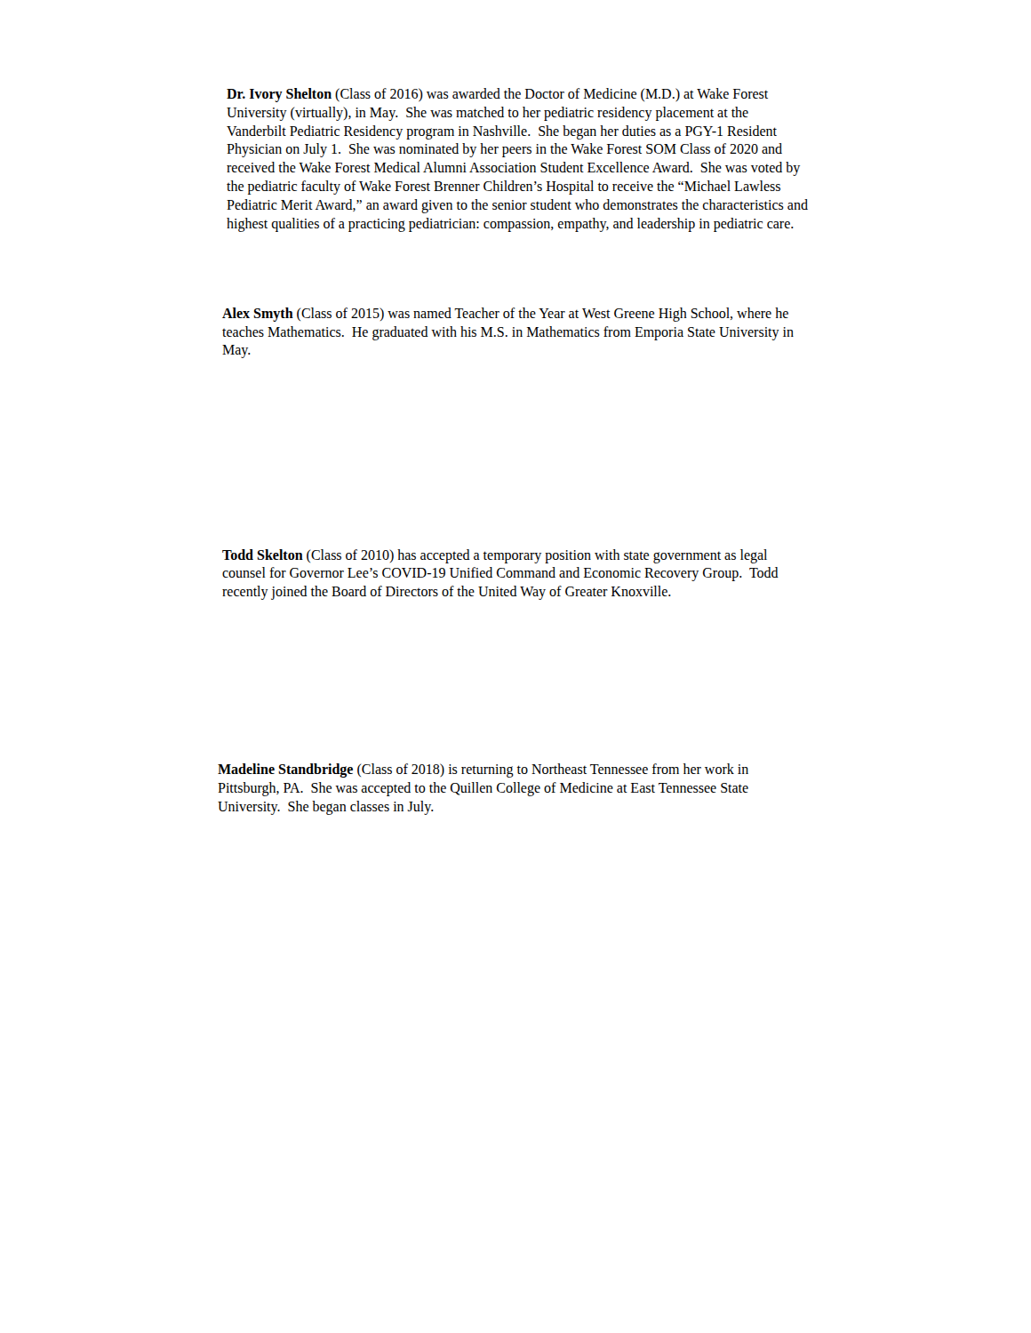Dr. Ivory Shelton (Class of 2016) was awarded the Doctor of Medicine (M.D.) at Wake Forest University (virtually), in May. She was matched to her pediatric residency placement at the Vanderbilt Pediatric Residency program in Nashville. She began her duties as a PGY-1 Resident Physician on July 1. She was nominated by her peers in the Wake Forest SOM Class of 2020 and received the Wake Forest Medical Alumni Association Student Excellence Award. She was voted by the pediatric faculty of Wake Forest Brenner Children’s Hospital to receive the “Michael Lawless Pediatric Merit Award,” an award given to the senior student who demonstrates the characteristics and highest qualities of a practicing pediatrician: compassion, empathy, and leadership in pediatric care.
Alex Smyth (Class of 2015) was named Teacher of the Year at West Greene High School, where he teaches Mathematics. He graduated with his M.S. in Mathematics from Emporia State University in May.
Todd Skelton (Class of 2010) has accepted a temporary position with state government as legal counsel for Governor Lee’s COVID-19 Unified Command and Economic Recovery Group. Todd recently joined the Board of Directors of the United Way of Greater Knoxville.
Madeline Standbridge (Class of 2018) is returning to Northeast Tennessee from her work in Pittsburgh, PA. She was accepted to the Quillen College of Medicine at East Tennessee State University. She began classes in July.